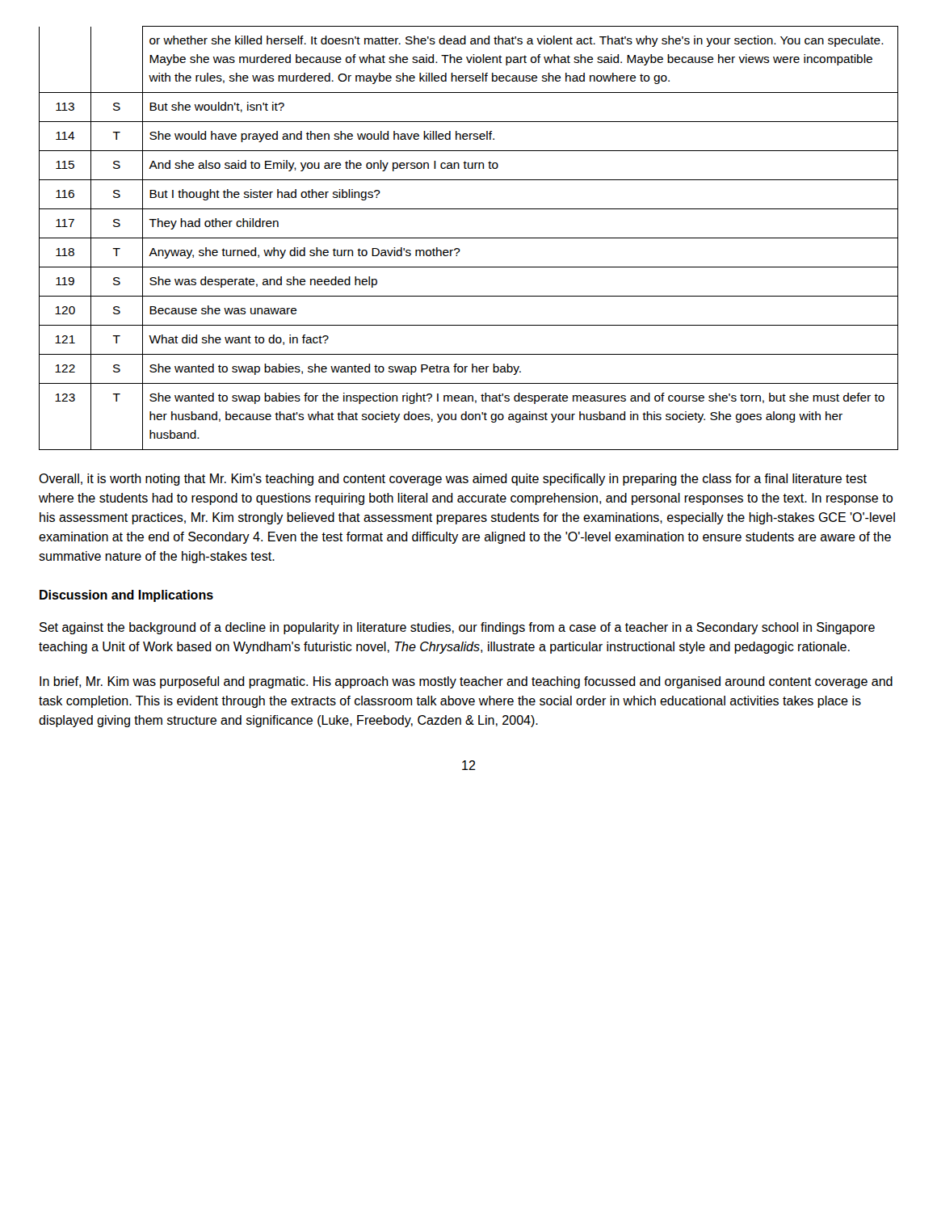| | | or whether she killed herself. It doesn't matter. She's dead and that's a violent act. That's why she's in your section. You can speculate. Maybe she was murdered because of what she said. The violent part of what she said. Maybe because her views were incompatible with the rules, she was murdered. Or maybe she killed herself because she had nowhere to go. |
| 113 | S | But she wouldn't, isn't it? |
| 114 | T | She would have prayed and then she would have killed herself. |
| 115 | S | And she also said to Emily, you are the only person I can turn to |
| 116 | S | But I thought the sister had other siblings? |
| 117 | S | They had other children |
| 118 | T | Anyway, she turned, why did she turn to David's mother? |
| 119 | S | She was desperate, and she needed help |
| 120 | S | Because she was unaware |
| 121 | T | What did she want to do, in fact? |
| 122 | S | She wanted to swap babies, she wanted to swap Petra for her baby. |
| 123 | T | She wanted to swap babies for the inspection right? I mean, that's desperate measures and of course she's torn, but she must defer to her husband, because that's what that society does, you don't go against your husband in this society. She goes along with her husband. |
Overall, it is worth noting that Mr. Kim's teaching and content coverage was aimed quite specifically in preparing the class for a final literature test where the students had to respond to questions requiring both literal and accurate comprehension, and personal responses to the text. In response to his assessment practices, Mr. Kim strongly believed that assessment prepares students for the examinations, especially the high-stakes GCE 'O'-level examination at the end of Secondary 4. Even the test format and difficulty are aligned to the 'O'-level examination to ensure students are aware of the summative nature of the high-stakes test.
Discussion and Implications
Set against the background of a decline in popularity in literature studies, our findings from a case of a teacher in a Secondary school in Singapore teaching a Unit of Work based on Wyndham's futuristic novel, The Chrysalids, illustrate a particular instructional style and pedagogic rationale.
In brief, Mr. Kim was purposeful and pragmatic. His approach was mostly teacher and teaching focussed and organised around content coverage and task completion. This is evident through the extracts of classroom talk above where the social order in which educational activities takes place is displayed giving them structure and significance (Luke, Freebody, Cazden & Lin, 2004).
12